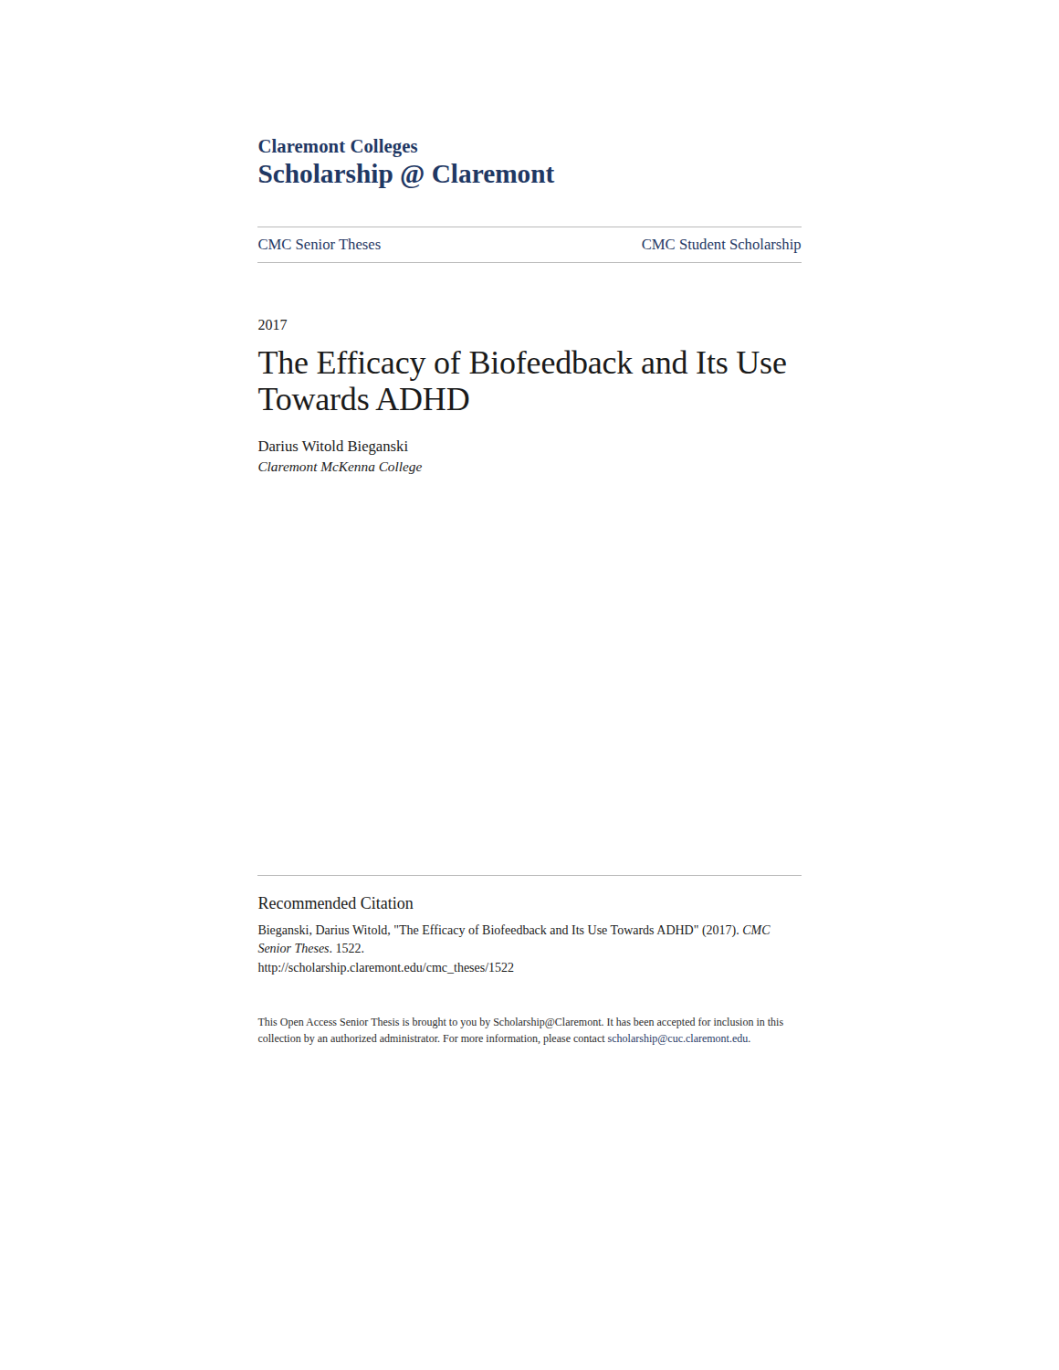Claremont Colleges
Scholarship @ Claremont
CMC Senior Theses
CMC Student Scholarship
2017
The Efficacy of Biofeedback and Its Use Towards ADHD
Darius Witold Bieganski
Claremont McKenna College
Recommended Citation
Bieganski, Darius Witold, "The Efficacy of Biofeedback and Its Use Towards ADHD" (2017). CMC Senior Theses. 1522.
http://scholarship.claremont.edu/cmc_theses/1522
This Open Access Senior Thesis is brought to you by Scholarship@Claremont. It has been accepted for inclusion in this collection by an authorized administrator. For more information, please contact scholarship@cuc.claremont.edu.